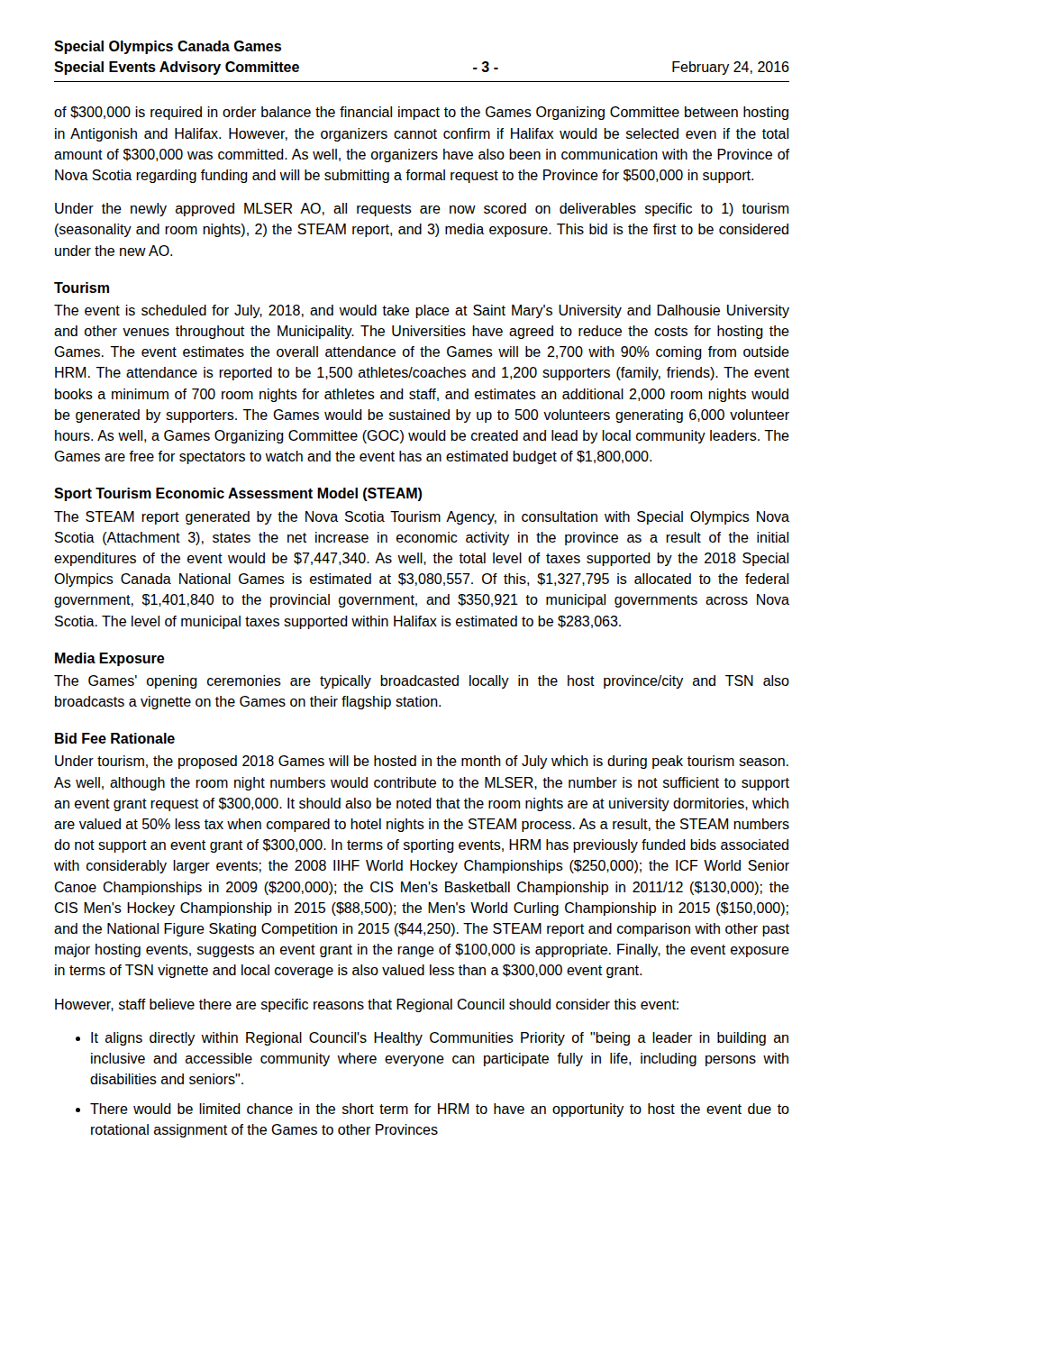Special Olympics Canada Games
Special Events Advisory Committee - 3 - February 24, 2016
of $300,000 is required in order balance the financial impact to the Games Organizing Committee between hosting in Antigonish and Halifax. However, the organizers cannot confirm if Halifax would be selected even if the total amount of $300,000 was committed. As well, the organizers have also been in communication with the Province of Nova Scotia regarding funding and will be submitting a formal request to the Province for $500,000 in support.
Under the newly approved MLSER AO, all requests are now scored on deliverables specific to 1) tourism (seasonality and room nights), 2) the STEAM report, and 3) media exposure. This bid is the first to be considered under the new AO.
Tourism
The event is scheduled for July, 2018, and would take place at Saint Mary's University and Dalhousie University and other venues throughout the Municipality. The Universities have agreed to reduce the costs for hosting the Games. The event estimates the overall attendance of the Games will be 2,700 with 90% coming from outside HRM. The attendance is reported to be 1,500 athletes/coaches and 1,200 supporters (family, friends). The event books a minimum of 700 room nights for athletes and staff, and estimates an additional 2,000 room nights would be generated by supporters. The Games would be sustained by up to 500 volunteers generating 6,000 volunteer hours. As well, a Games Organizing Committee (GOC) would be created and lead by local community leaders. The Games are free for spectators to watch and the event has an estimated budget of $1,800,000.
Sport Tourism Economic Assessment Model (STEAM)
The STEAM report generated by the Nova Scotia Tourism Agency, in consultation with Special Olympics Nova Scotia (Attachment 3), states the net increase in economic activity in the province as a result of the initial expenditures of the event would be $7,447,340. As well, the total level of taxes supported by the 2018 Special Olympics Canada National Games is estimated at $3,080,557. Of this, $1,327,795 is allocated to the federal government, $1,401,840 to the provincial government, and $350,921 to municipal governments across Nova Scotia. The level of municipal taxes supported within Halifax is estimated to be $283,063.
Media Exposure
The Games' opening ceremonies are typically broadcasted locally in the host province/city and TSN also broadcasts a vignette on the Games on their flagship station.
Bid Fee Rationale
Under tourism, the proposed 2018 Games will be hosted in the month of July which is during peak tourism season. As well, although the room night numbers would contribute to the MLSER, the number is not sufficient to support an event grant request of $300,000. It should also be noted that the room nights are at university dormitories, which are valued at 50% less tax when compared to hotel nights in the STEAM process. As a result, the STEAM numbers do not support an event grant of $300,000. In terms of sporting events, HRM has previously funded bids associated with considerably larger events; the 2008 IIHF World Hockey Championships ($250,000); the ICF World Senior Canoe Championships in 2009 ($200,000); the CIS Men's Basketball Championship in 2011/12 ($130,000); the CIS Men's Hockey Championship in 2015 ($88,500); the Men's World Curling Championship in 2015 ($150,000); and the National Figure Skating Competition in 2015 ($44,250). The STEAM report and comparison with other past major hosting events, suggests an event grant in the range of $100,000 is appropriate. Finally, the event exposure in terms of TSN vignette and local coverage is also valued less than a $300,000 event grant.
However, staff believe there are specific reasons that Regional Council should consider this event:
It aligns directly within Regional Council's Healthy Communities Priority of "being a leader in building an inclusive and accessible community where everyone can participate fully in life, including persons with disabilities and seniors".
There would be limited chance in the short term for HRM to have an opportunity to host the event due to rotational assignment of the Games to other Provinces